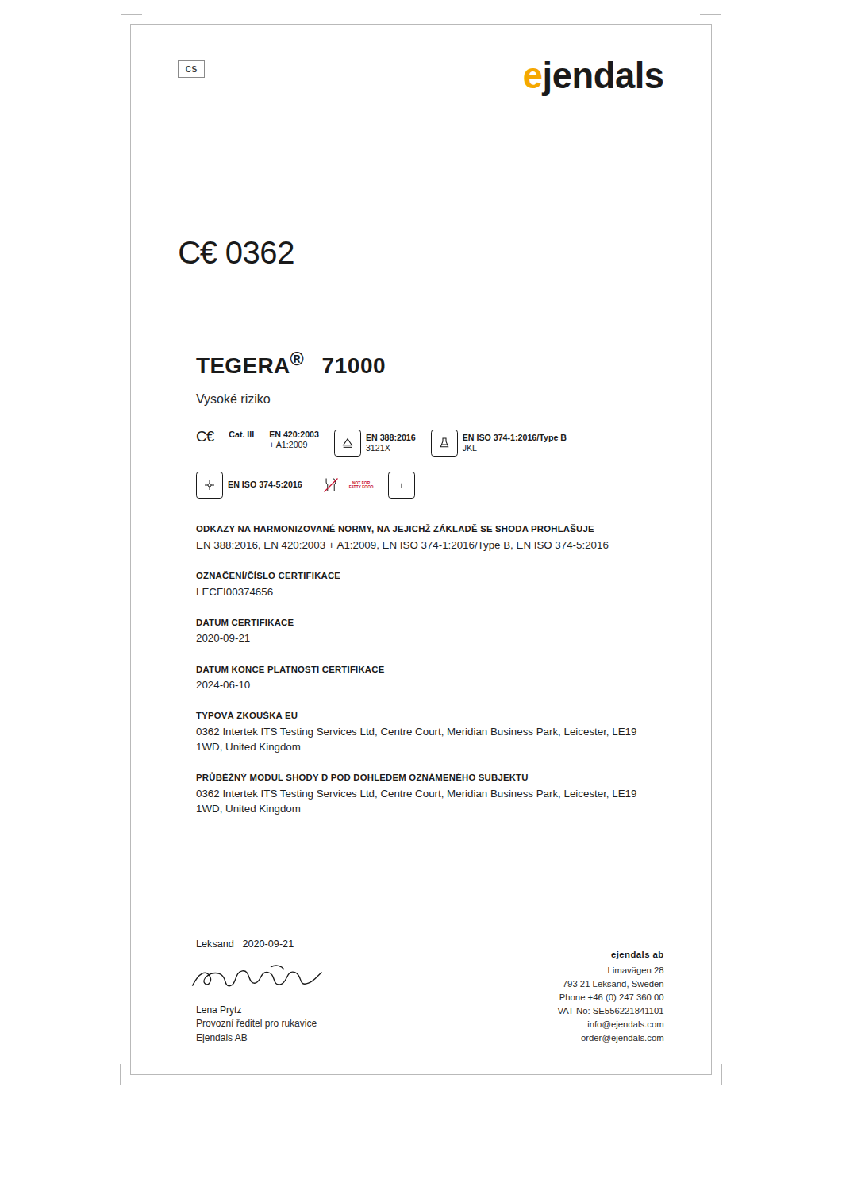CS
ejendals
C€ 0362
TEGERA®71000
Vysoké riziko
C€
Cat. III
EN 420:2003+ A1:2009
EN 388:20163121X
EN ISO 374-1:2016/Type BJKL
EN ISO 374-5:2016
NOT FOR
FATTY FOOD
Odkazy na harmonizované normy, na jejichž základě se shoda prohlašuje
EN 388:2016, EN 420:2003 + A1:2009, EN ISO 374-1:2016/Type B, EN ISO 374-5:2016
Označení/číslo certifikace
LECFI00374656
Datum certifikace
2020-09-21
Datum konce platnosti certifikace
2024-06-10
Typová zkouška EU
0362 Intertek ITS Testing Services Ltd, Centre Court, Meridian Business Park, Leicester, LE19 1WD, United Kingdom
Průběžný modul shody D pod dohledem oznámeného subjektu
0362 Intertek ITS Testing Services Ltd, Centre Court, Meridian Business Park, Leicester, LE19 1WD, United Kingdom
Leksand 2020-09-21
Lena Prytz
Provozní ředitel pro rukavice
Ejendals AB
ejendals ab
Limavägen 28
793 21 Leksand, Sweden
Phone +46 (0) 247 360 00
VAT-No: SE556221841101
info@ejendals.com
order@ejendals.com